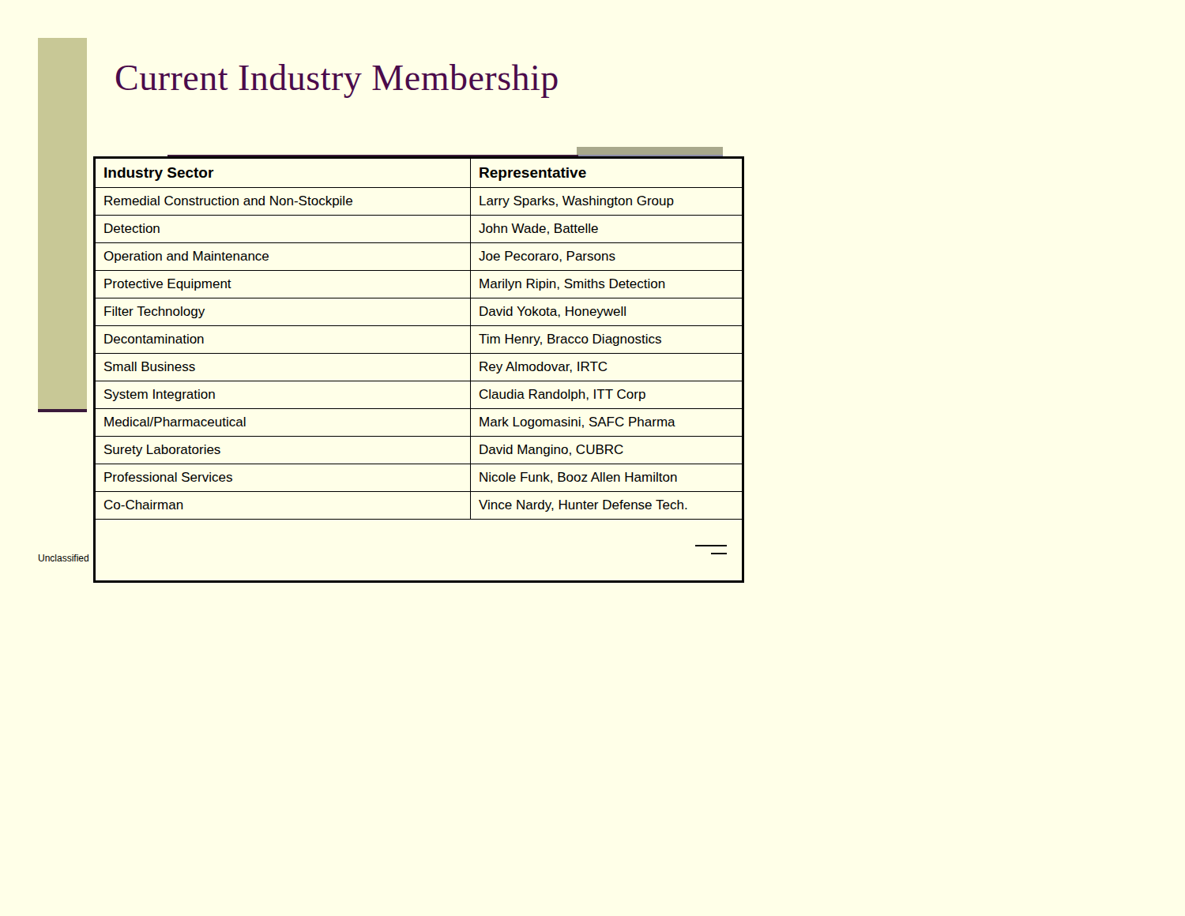Current Industry Membership
| Industry Sector | Representative |
| --- | --- |
| Remedial Construction and Non-Stockpile | Larry Sparks, Washington Group |
| Detection | John Wade, Battelle |
| Operation and Maintenance | Joe Pecoraro, Parsons |
| Protective Equipment | Marilyn Ripin, Smiths Detection |
| Filter Technology | David Yokota, Honeywell |
| Decontamination | Tim Henry, Bracco Diagnostics |
| Small Business | Rey Almodovar, IRTC |
| System Integration | Claudia Randolph, ITT Corp |
| Medical/Pharmaceutical | Mark Logomasini, SAFC Pharma |
| Surety Laboratories | David Mangino, CUBRC |
| Professional Services | Nicole Funk, Booz Allen Hamilton |
| Co-Chairman | Vince Nardy, Hunter Defense Tech. |
Unclassified